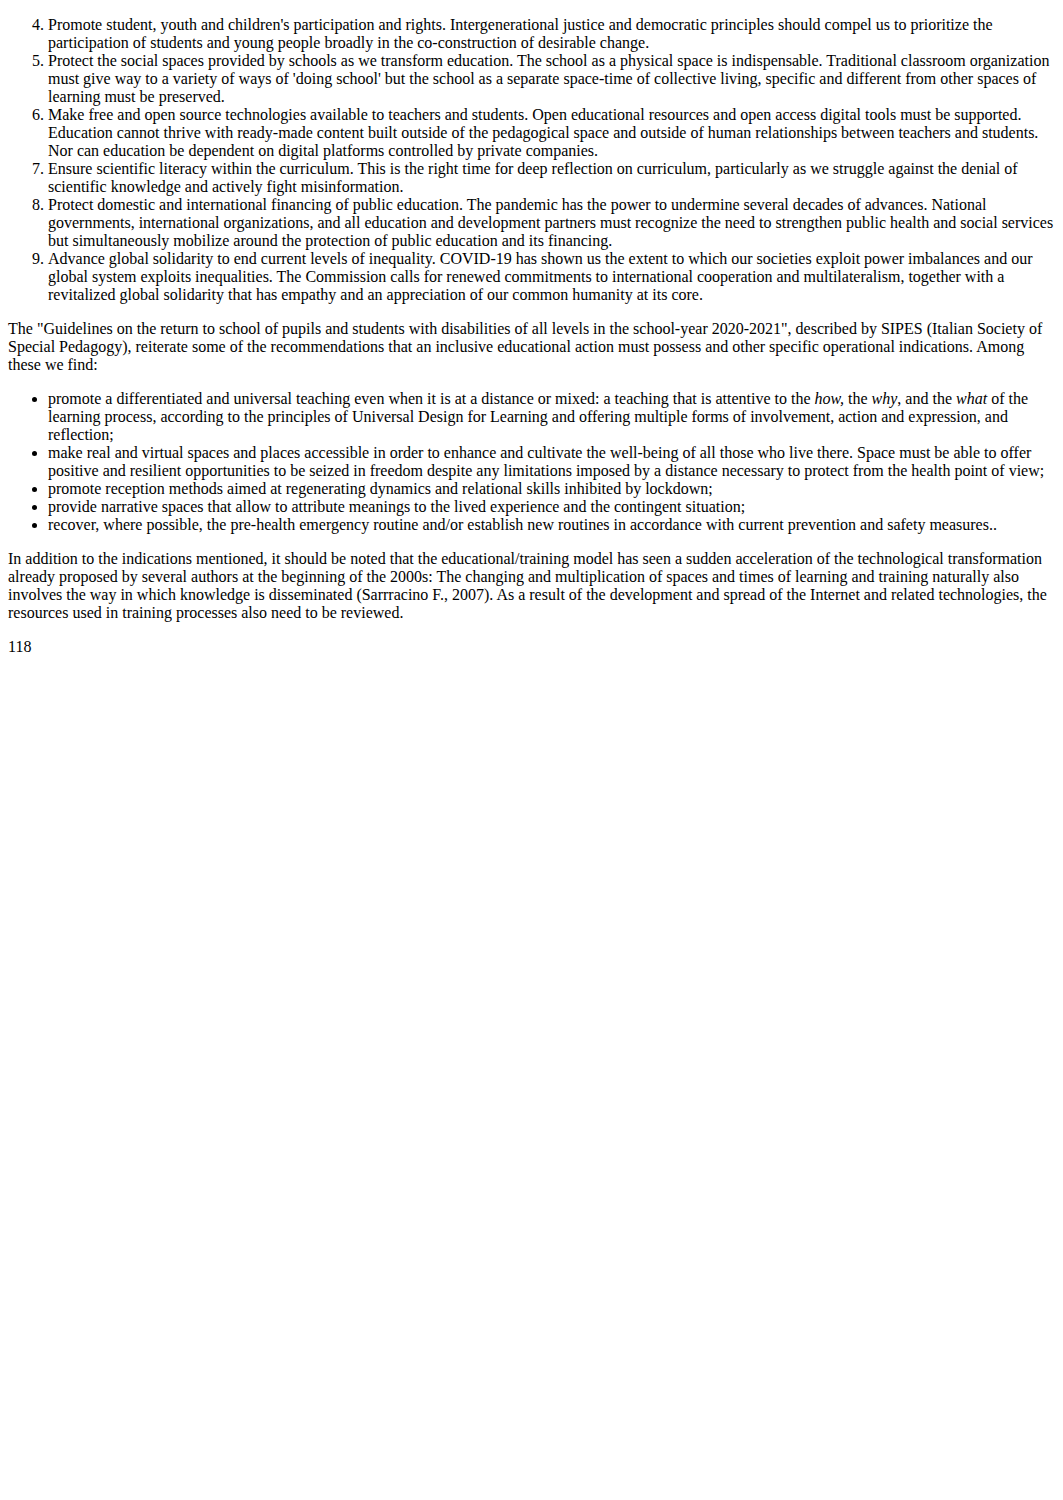Promote student, youth and children's participation and rights. Intergenerational justice and democratic principles should compel us to prioritize the participation of students and young people broadly in the co-construction of desirable change.
Protect the social spaces provided by schools as we transform education. The school as a physical space is indispensable. Traditional classroom organization must give way to a variety of ways of 'doing school' but the school as a separate space-time of collective living, specific and different from other spaces of learning must be preserved.
Make free and open source technologies available to teachers and students. Open educational resources and open access digital tools must be supported. Education cannot thrive with ready-made content built outside of the pedagogical space and outside of human relationships between teachers and students. Nor can education be dependent on digital platforms controlled by private companies.
Ensure scientific literacy within the curriculum. This is the right time for deep reflection on curriculum, particularly as we struggle against the denial of scientific knowledge and actively fight misinformation.
Protect domestic and international financing of public education. The pandemic has the power to undermine several decades of advances. National governments, international organizations, and all education and development partners must recognize the need to strengthen public health and social services but simultaneously mobilize around the protection of public education and its financing.
Advance global solidarity to end current levels of inequality. COVID-19 has shown us the extent to which our societies exploit power imbalances and our global system exploits inequalities. The Commission calls for renewed commitments to international cooperation and multilateralism, together with a revitalized global solidarity that has empathy and an appreciation of our common humanity at its core.
The "Guidelines on the return to school of pupils and students with disabilities of all levels in the school-year 2020-2021", described by SIPES (Italian Society of Special Pedagogy), reiterate some of the recommendations that an inclusive educational action must possess and other specific operational indications. Among these we find:
promote a differentiated and universal teaching even when it is at a distance or mixed: a teaching that is attentive to the how, the why, and the what of the learning process, according to the principles of Universal Design for Learning and offering multiple forms of involvement, action and expression, and reflection;
make real and virtual spaces and places accessible in order to enhance and cultivate the well-being of all those who live there. Space must be able to offer positive and resilient opportunities to be seized in freedom despite any limitations imposed by a distance necessary to protect from the health point of view;
promote reception methods aimed at regenerating dynamics and relational skills inhibited by lockdown;
provide narrative spaces that allow to attribute meanings to the lived experience and the contingent situation;
recover, where possible, the pre-health emergency routine and/or establish new routines in accordance with current prevention and safety measures..
In addition to the indications mentioned, it should be noted that the educational/training model has seen a sudden acceleration of the technological transformation already proposed by several authors at the beginning of the 2000s: The changing and multiplication of spaces and times of learning and training naturally also involves the way in which knowledge is disseminated (Sarrracino F., 2007). As a result of the development and spread of the Internet and related technologies, the resources used in training processes also need to be reviewed.
118